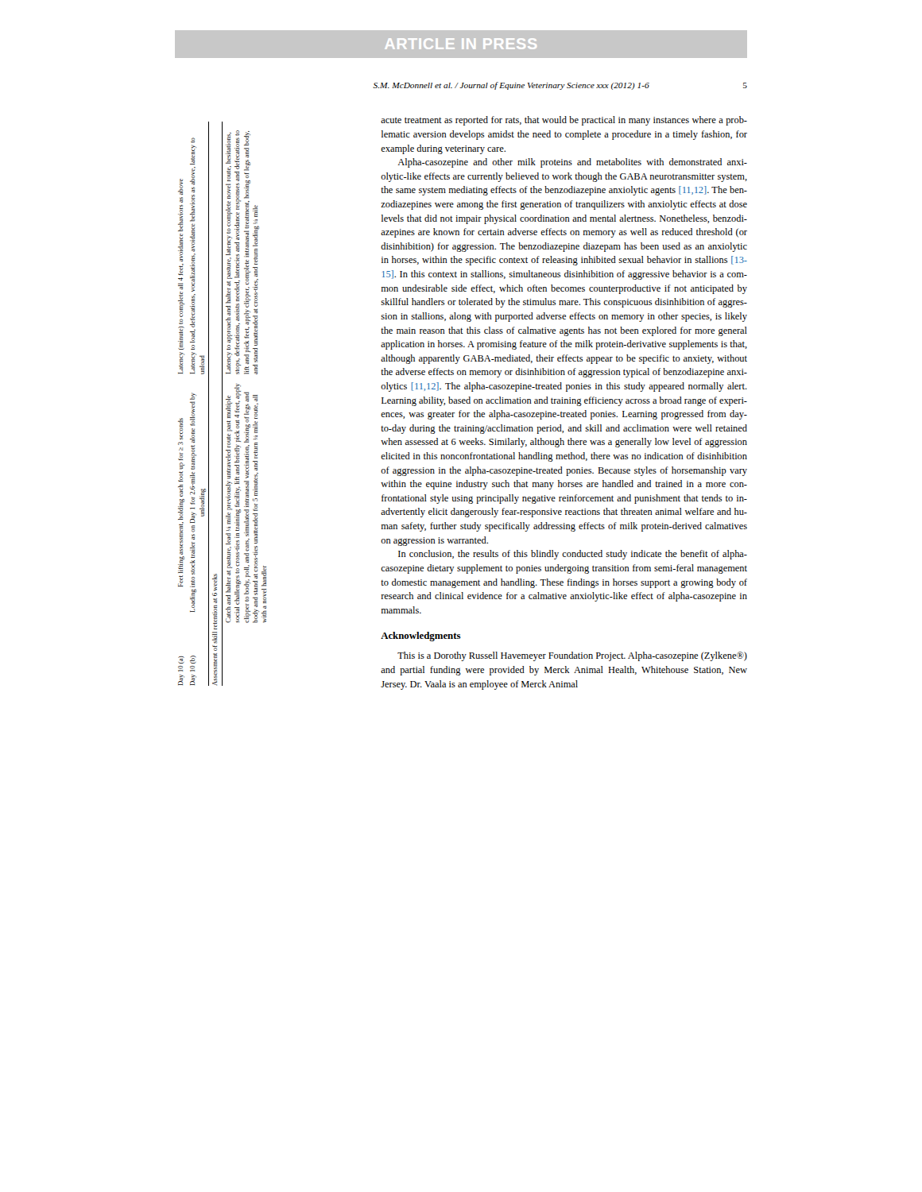ARTICLE IN PRESS
S.M. McDonnell et al. / Journal of Equine Veterinary Science xxx (2012) 1-6 5
| Day 10 (a) | Feet lifting assessment, holding each foot up for ≥ 3 seconds | Latency (minute) to complete all 4 feet, avoidance behaviors as above |
| Day 10 (b) | Loading into stock trailer as on Day 1 for 2.6-mile transport alone followed by unloading | Latency to load, defecations, vocalizations, avoidance behaviors as above, latency to unload |
| Assessment of skill retention at 6 weeks |
| | Catch and halter at pasture, lead ¼ mile previously untraveled route past multiple social challenges to cross-ties in training facility, lift and briefly pick out 4 feet, apply clipper to body, poll, and ears, simulated intranasal vaccination, hosing of legs and body and stand at cross-ties unattended for 5 minutes, and return ¼ mile route, all with a novel handler | Latency to approach and halter at pasture, latency to complete novel route, hesitations, stops, defecations, assists needed, latencies and avoidance responses and defecations to lift and pick feet, apply clipper, complete intranasal treatment, hosing of legs and body, and stand unattended at cross-ties, and return leading ¼ mile |
acute treatment as reported for rats, that would be practical in many instances where a problematic aversion develops amidst the need to complete a procedure in a timely fashion, for example during veterinary care.
Alpha-casozepine and other milk proteins and metabolites with demonstrated anxiolytic-like effects are currently believed to work though the GABA neurotransmitter system, the same system mediating effects of the benzodiazepine anxiolytic agents [11,12]. The benzodiazepines were among the first generation of tranquilizers with anxiolytic effects at dose levels that did not impair physical coordination and mental alertness. Nonetheless, benzodiazepines are known for certain adverse effects on memory as well as reduced threshold (or disinhibition) for aggression. The benzodiazepine diazepam has been used as an anxiolytic in horses, within the specific context of releasing inhibited sexual behavior in stallions [13-15]. In this context in stallions, simultaneous disinhibition of aggressive behavior is a common undesirable side effect, which often becomes counterproductive if not anticipated by skillful handlers or tolerated by the stimulus mare. This conspicuous disinhibition of aggression in stallions, along with purported adverse effects on memory in other species, is likely the main reason that this class of calmative agents has not been explored for more general application in horses. A promising feature of the milk protein-derivative supplements is that, although apparently GABA-mediated, their effects appear to be specific to anxiety, without the adverse effects on memory or disinhibition of aggression typical of benzodiazepine anxiolytics [11,12]. The alpha-casozepine-treated ponies in this study appeared normally alert. Learning ability, based on acclimation and training efficiency across a broad range of experiences, was greater for the alpha-casozepine-treated ponies. Learning progressed from day-to-day during the training/acclimation period, and skill and acclimation were well retained when assessed at 6 weeks. Similarly, although there was a generally low level of aggression elicited in this nonconfrontational handling method, there was no indication of disinhibition of aggression in the alpha-casozepine-treated ponies. Because styles of horsemanship vary within the equine industry such that many horses are handled and trained in a more confrontational style using principally negative reinforcement and punishment that tends to inadvertently elicit dangerously fear-responsive reactions that threaten animal welfare and human safety, further study specifically addressing effects of milk protein-derived calmatives on aggression is warranted.
In conclusion, the results of this blindly conducted study indicate the benefit of alpha-casozepine dietary supplement to ponies undergoing transition from semi-feral management to domestic management and handling. These findings in horses support a growing body of research and clinical evidence for a calmative anxiolytic-like effect of alpha-casozepine in mammals.
Acknowledgments
This is a Dorothy Russell Havemeyer Foundation Project. Alpha-casozepine (Zylkene®) and partial funding were provided by Merck Animal Health, Whitehouse Station, New Jersey. Dr. Vaala is an employee of Merck Animal